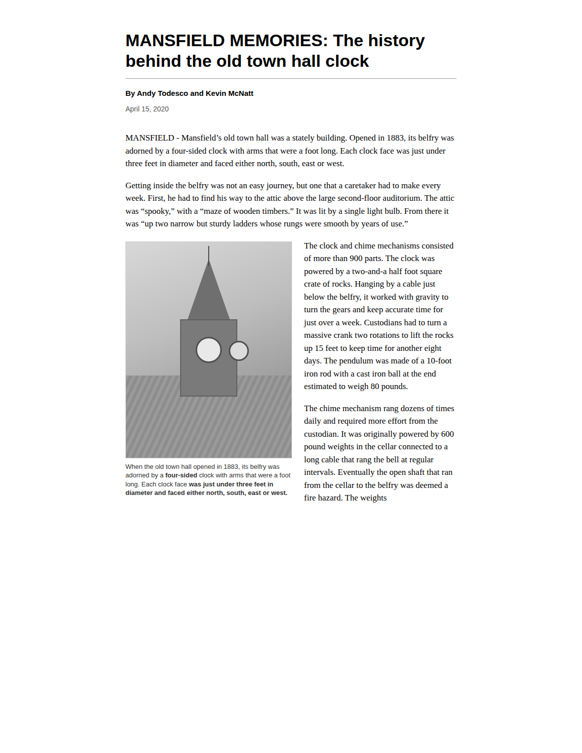MANSFIELD MEMORIES: The history behind the old town hall clock
By Andy Todesco and Kevin McNatt
April 15, 2020
MANSFIELD - Mansfield’s old town hall was a stately building. Opened in 1883, its belfry was adorned by a four-sided clock with arms that were a foot long. Each clock face was just under three feet in diameter and faced either north, south, east or west.
Getting inside the belfry was not an easy journey, but one that a caretaker had to make every week. First, he had to find his way to the attic above the large second-floor auditorium. The attic was “spooky,” with a “maze of wooden timbers.” It was lit by a single light bulb. From there it was “up two narrow but sturdy ladders whose rungs were smooth by years of use.”
When the old town hall opened in 1883, its belfry was adorned by a four-sided clock with arms that were a foot long. Each clock face was just under three feet in diameter and faced either north, south, east or west.
The clock and chime mechanisms consisted of more than 900 parts. The clock was powered by a two-and-a half foot square crate of rocks. Hanging by a cable just below the belfry, it worked with gravity to turn the gears and keep accurate time for just over a week. Custodians had to turn a massive crank two rotations to lift the rocks up 15 feet to keep time for another eight days. The pendulum was made of a 10-foot iron rod with a cast iron ball at the end estimated to weigh 80 pounds.
The chime mechanism rang dozens of times daily and required more effort from the custodian. It was originally powered by 600 pound weights in the cellar connected to a long cable that rang the bell at regular intervals. Eventually the open shaft that ran from the cellar to the belfry was deemed a fire hazard. The weights